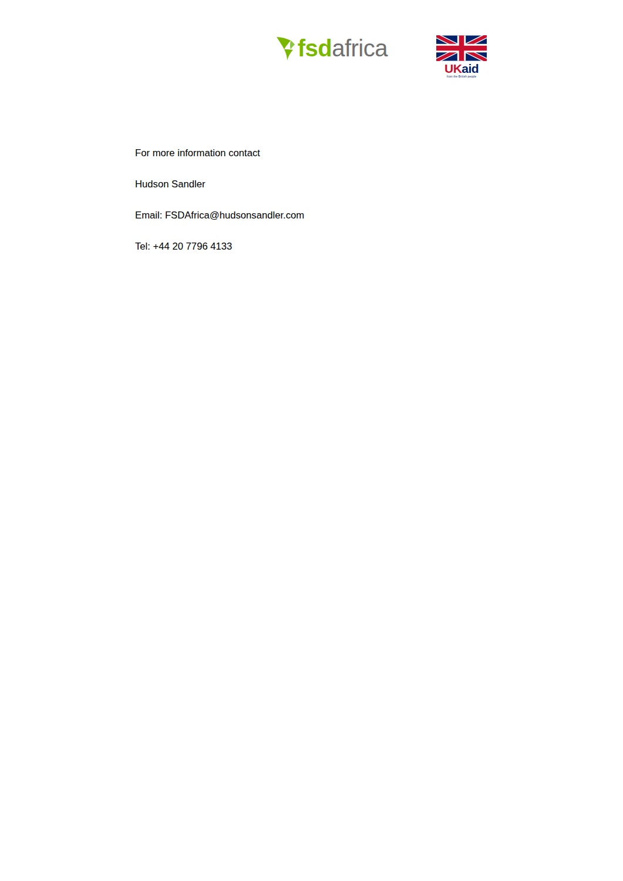fsd africa
UK aid
from the British people
For more information contact
Hudson Sandler
Email: FSDAfrica@hudsonsandler.com
Tel: +44 20 7796 4133